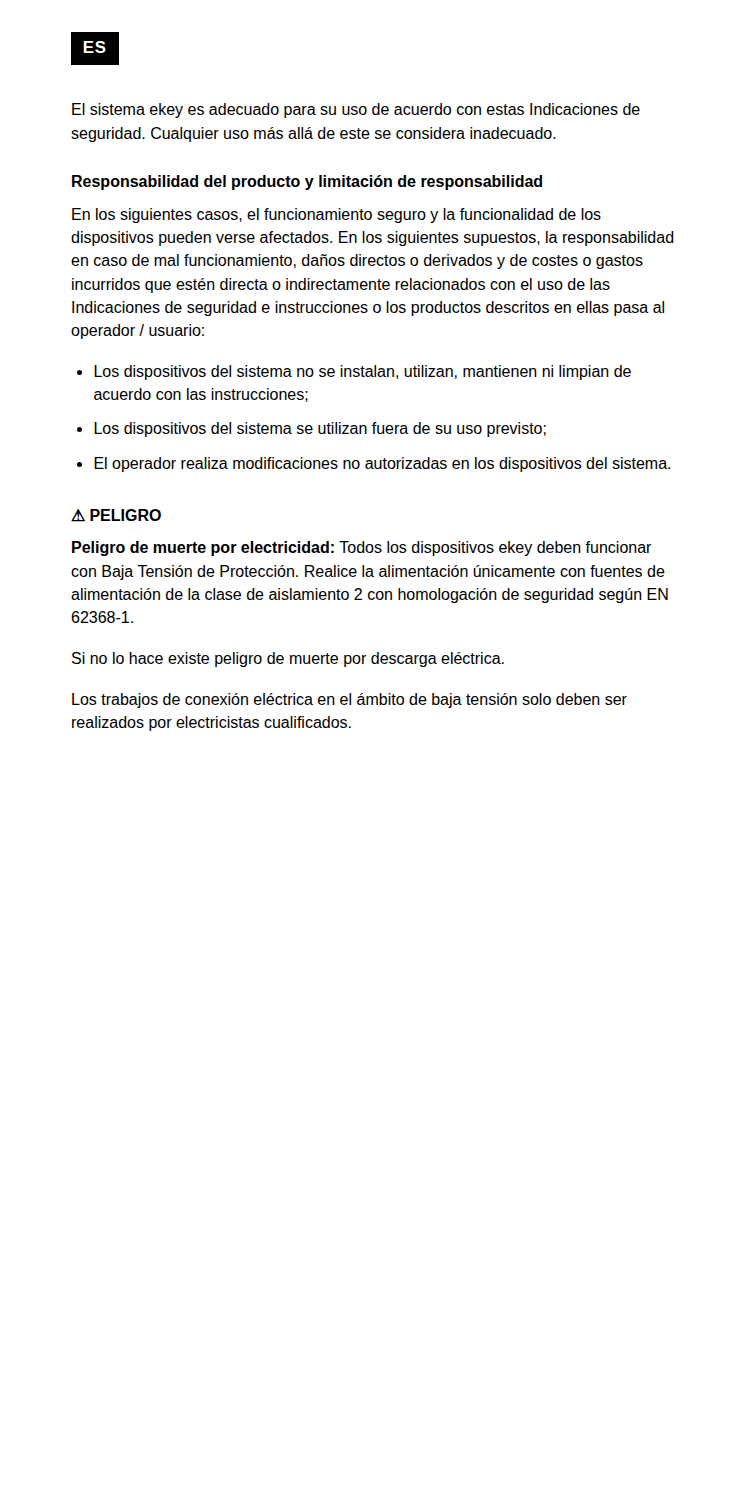ES
El sistema ekey es adecuado para su uso de acuerdo con estas Indicaciones de seguridad. Cualquier uso más allá de este se considera inadecuado.
Responsabilidad del producto y limitación de responsabilidad
En los siguientes casos, el funcionamiento seguro y la funcionalidad de los dispositivos pueden verse afectados. En los siguientes supuestos, la responsabilidad en caso de mal funcionamiento, daños directos o derivados y de costes o gastos incurridos que estén directa o indirectamente relacionados con el uso de las Indicaciones de seguridad e instrucciones o los productos descritos en ellas pasa al operador / usuario:
Los dispositivos del sistema no se instalan, utilizan, mantienen ni limpian de acuerdo con las instrucciones;
Los dispositivos del sistema se utilizan fuera de su uso previsto;
El operador realiza modificaciones no autorizadas en los dispositivos del sistema.
⚠ PELIGRO
Peligro de muerte por electricidad: Todos los dispositivos ekey deben funcionar con Baja Tensión de Protección. Realice la alimentación únicamente con fuentes de alimentación de la clase de aislamiento 2 con homologación de seguridad según EN 62368-1.
Si no lo hace existe peligro de muerte por descarga eléctrica.
Los trabajos de conexión eléctrica en el ámbito de baja tensión solo deben ser realizados por electricistas cualificados.